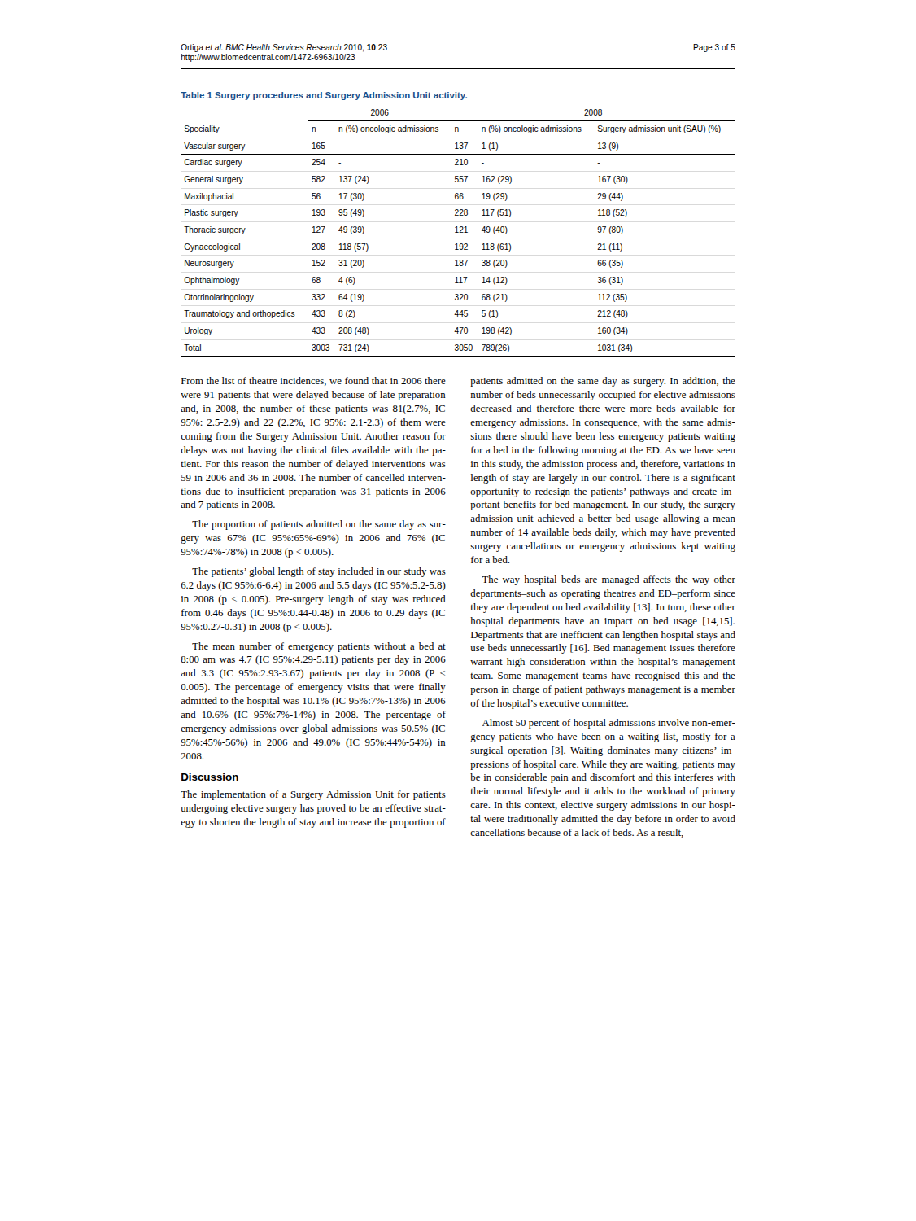Ortiga et al. BMC Health Services Research 2010, 10:23
http://www.biomedcentral.com/1472-6963/10/23
Page 3 of 5
Table 1 Surgery procedures and Surgery Admission Unit activity.
| | 2006 | 2008 |
| --- | --- | --- |
| Speciality | n | n (%) oncologic admissions | n | n (%) oncologic admissions | Surgery admission unit (SAU) (%) |
| Vascular surgery | 165 | - | 137 | 1 (1) | 13 (9) |
| Cardiac surgery | 254 | - | 210 | - | - |
| General surgery | 582 | 137 (24) | 557 | 162 (29) | 167 (30) |
| Maxilophacial | 56 | 17 (30) | 66 | 19 (29) | 29 (44) |
| Plastic surgery | 193 | 95 (49) | 228 | 117 (51) | 118 (52) |
| Thoracic surgery | 127 | 49 (39) | 121 | 49 (40) | 97 (80) |
| Gynaecological | 208 | 118 (57) | 192 | 118 (61) | 21 (11) |
| Neurosurgery | 152 | 31 (20) | 187 | 38 (20) | 66 (35) |
| Ophthalmology | 68 | 4 (6) | 117 | 14 (12) | 36 (31) |
| Otorrinolaringology | 332 | 64 (19) | 320 | 68 (21) | 112 (35) |
| Traumatology and orthopedics | 433 | 8 (2) | 445 | 5 (1) | 212 (48) |
| Urology | 433 | 208 (48) | 470 | 198 (42) | 160 (34) |
| Total | 3003 | 731 (24) | 3050 | 789(26) | 1031 (34) |
From the list of theatre incidences, we found that in 2006 there were 91 patients that were delayed because of late preparation and, in 2008, the number of these patients was 81(2.7%, IC 95%: 2.5-2.9) and 22 (2.2%, IC 95%: 2.1-2.3) of them were coming from the Surgery Admission Unit. Another reason for delays was not having the clinical files available with the patient. For this reason the number of delayed interventions was 59 in 2006 and 36 in 2008. The number of cancelled interventions due to insufficient preparation was 31 patients in 2006 and 7 patients in 2008.
The proportion of patients admitted on the same day as surgery was 67% (IC 95%:65%-69%) in 2006 and 76% (IC 95%:74%-78%) in 2008 (p < 0.005).
The patients’ global length of stay included in our study was 6.2 days (IC 95%:6-6.4) in 2006 and 5.5 days (IC 95%:5.2-5.8) in 2008 (p < 0.005). Pre-surgery length of stay was reduced from 0.46 days (IC 95%:0.44-0.48) in 2006 to 0.29 days (IC 95%:0.27-0.31) in 2008 (p < 0.005).
The mean number of emergency patients without a bed at 8:00 am was 4.7 (IC 95%:4.29-5.11) patients per day in 2006 and 3.3 (IC 95%:2.93-3.67) patients per day in 2008 (P < 0.005). The percentage of emergency visits that were finally admitted to the hospital was 10.1% (IC 95%:7%-13%) in 2006 and 10.6% (IC 95%:7%-14%) in 2008. The percentage of emergency admissions over global admissions was 50.5% (IC 95%:45%-56%) in 2006 and 49.0% (IC 95%:44%-54%) in 2008.
Discussion
The implementation of a Surgery Admission Unit for patients undergoing elective surgery has proved to be an effective strategy to shorten the length of stay and increase the proportion of patients admitted on the same day as surgery. In addition, the number of beds unnecessarily occupied for elective admissions decreased and therefore there were more beds available for emergency admissions. In consequence, with the same admissions there should have been less emergency patients waiting for a bed in the following morning at the ED. As we have seen in this study, the admission process and, therefore, variations in length of stay are largely in our control. There is a significant opportunity to redesign the patients’ pathways and create important benefits for bed management. In our study, the surgery admission unit achieved a better bed usage allowing a mean number of 14 available beds daily, which may have prevented surgery cancellations or emergency admissions kept waiting for a bed.
The way hospital beds are managed affects the way other departments–such as operating theatres and ED–perform since they are dependent on bed availability [13]. In turn, these other hospital departments have an impact on bed usage [14,15]. Departments that are inefficient can lengthen hospital stays and use beds unnecessarily [16]. Bed management issues therefore warrant high consideration within the hospital’s management team. Some management teams have recognised this and the person in charge of patient pathways management is a member of the hospital’s executive committee.
Almost 50 percent of hospital admissions involve non-emergency patients who have been on a waiting list, mostly for a surgical operation [3]. Waiting dominates many citizens’ impressions of hospital care. While they are waiting, patients may be in considerable pain and discomfort and this interferes with their normal lifestyle and it adds to the workload of primary care. In this context, elective surgery admissions in our hospital were traditionally admitted the day before in order to avoid cancellations because of a lack of beds. As a result,